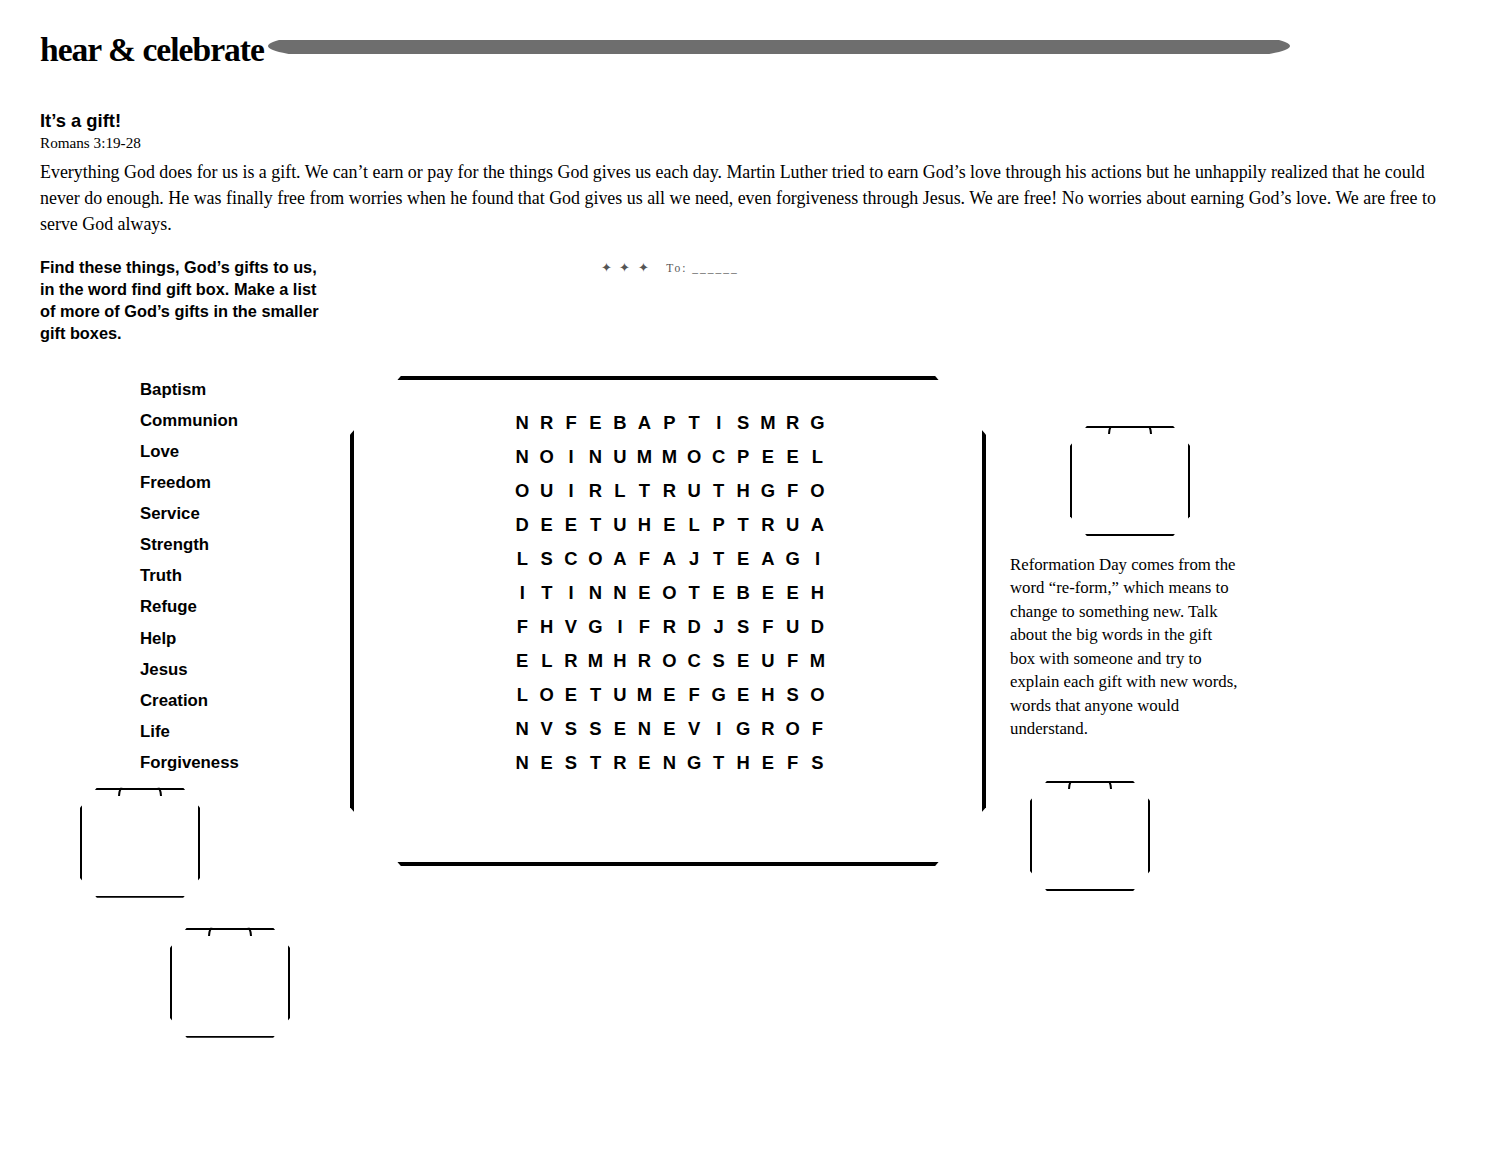hear & celebrate
It’s a gift!
Romans 3:19-28
Everything God does for us is a gift. We can’t earn or pay for the things God gives us each day. Martin Luther tried to earn God’s love through his actions but he unhappily realized that he could never do enough. He was finally free from worries when he found that God gives us all we need, even forgiveness through Jesus. We are free! No worries about earning God’s love. We are free to serve God always.
Find these things, God’s gifts to us,
in the word find gift box. Make a list
of more of God’s gifts in the smaller
gift boxes.
Baptism
Communion
Love
Freedom
Service
Strength
Truth
Refuge
Help
Jesus
Creation
Life
Forgiveness
✦ ✦ ✦ To: ______
| N | R | F | E | B | A | P | T | I | S | M | R | G |
| N | O | I | N | U | M | M | O | C | P | E | E | L |
| O | U | I | R | L | T | R | U | T | H | G | F | O |
| D | E | E | T | U | H | E | L | P | T | R | U | A |
| L | S | C | O | A | F | A | J | T | E | A | G | I |
| I | T | I | N | N | E | O | T | E | B | E | E | H |
| F | H | V | G | I | F | R | D | J | S | F | U | D |
| E | L | R | M | H | R | O | C | S | E | U | F | M |
| L | O | E | T | U | M | E | F | G | E | H | S | O |
| N | V | S | S | E | N | E | V | I | G | R | O | F |
| N | E | S | T | R | E | N | G | T | H | E | F | S |
Reformation Day comes from the word “re-form,” which means to change to something new. Talk about the big words in the gift box with someone and try to explain each gift with new words, words that anyone would understand.